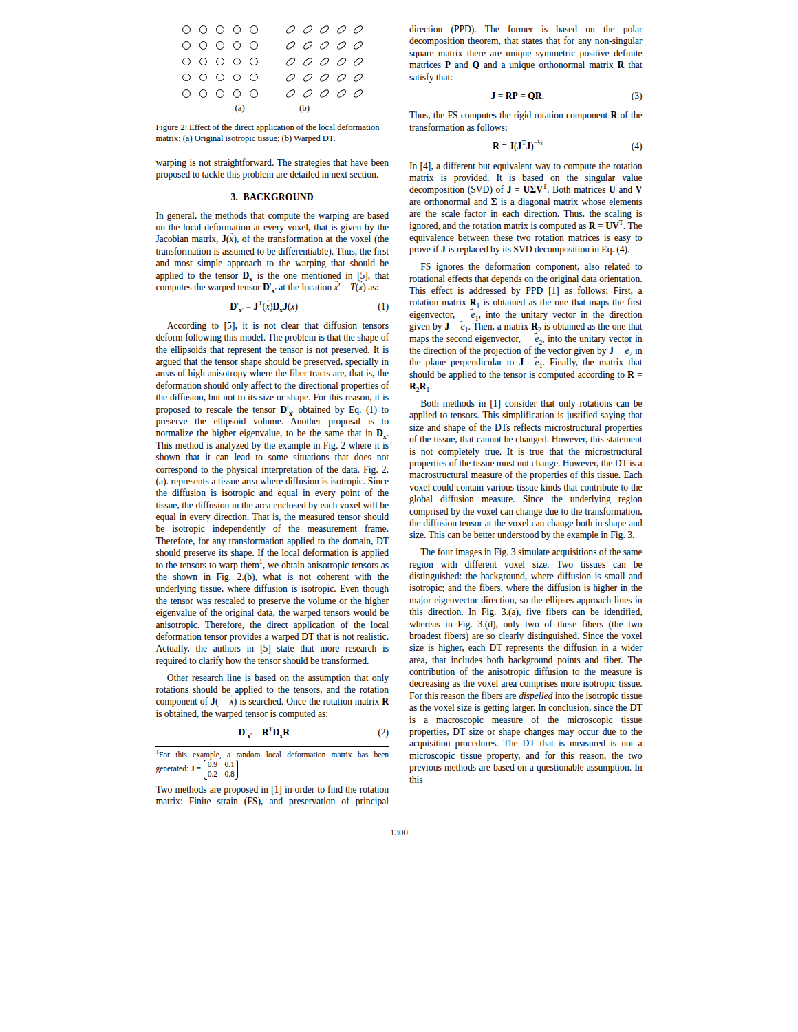(a)(b)
Figure 2: Effect of the direct application of the local deformation matrix: (a) Original isotropic tissue; (b) Warped DT.
warping is not straightforward. The strategies that have been proposed to tackle this problem are detailed in next section.
3. Background
In general, the methods that compute the warping are based on the local deformation at every voxel, that is given by the Jacobian matrix, J(x), of the transformation at the voxel (the transformation is assumed to be differentiable). Thus, the first and most simple approach to the warping that should be applied to the tensor Dx is the one mentioned in [5], that computes the warped tensor D′x′ at the location x′ = T(x) as:
D′x′ = JT(x)Dx J(x)
(1)
According to [5], it is not clear that diffusion tensors deform following this model. The problem is that the shape of the ellipsoids that represent the tensor is not preserved. It is argued that the tensor shape should be preserved, specially in areas of high anisotropy where the fiber tracts are, that is, the deformation should only affect to the directional properties of the diffusion, but not to its size or shape. For this reason, it is proposed to rescale the tensor D′x′ obtained by Eq. (1) to preserve the ellipsoid volume. Another proposal is to normalize the higher eigenvalue, to be the same that in Dx. This method is analyzed by the example in Fig. 2 where it is shown that it can lead to some situations that does not correspond to the physical interpretation of the data. Fig. 2.(a). represents a tissue area where diffusion is isotropic. Since the diffusion is isotropic and equal in every point of the tissue, the diffusion in the area enclosed by each voxel will be equal in every direction. That is, the measured tensor should be isotropic independently of the measurement frame. Therefore, for any transformation applied to the domain, DT should preserve its shape. If the local deformation is applied to the tensors to warp them1, we obtain anisotropic tensors as the shown in Fig. 2.(b), what is not coherent with the underlying tissue, where diffusion is isotropic. Even though the tensor was rescaled to preserve the volume or the higher eigenvalue of the original data, the warped tensors would be anisotropic. Therefore, the direct application of the local deformation tensor provides a warped DT that is not realistic. Actually, the authors in [5] state that more research is required to clarify how the tensor should be transformed.
Other research line is based on the assumption that only rotations should be applied to the tensors, and the rotation component of J(x) is searched. Once the rotation matrix R is obtained, the warped tensor is computed as:
D′x′ = RTDx R
(2)
1For this example, a random local deformation matrix has been generated: J = 0.90.1 0.20.8
Two methods are proposed in [1] in order to find the rotation matrix: Finite strain (FS), and preservation of principal direction (PPD). The former is based on the polar decomposition theorem, that states that for any non-singular square matrix there are unique symmetric positive definite matrices P and Q and a unique orthonormal matrix R that satisfy that:
J = RP = QR.
(3)
Thus, the FS computes the rigid rotation component R of the transformation as follows:
R = J(JTJ)−½
(4)
In [4], a different but equivalent way to compute the rotation matrix is provided. It is based on the singular value decomposition (SVD) of J = UΣVT. Both matrices U and V are orthonormal and Σ is a diagonal matrix whose elements are the scale factor in each direction. Thus, the scaling is ignored, and the rotation matrix is computed as R = UVT. The equivalence between these two rotation matrices is easy to prove if J is replaced by its SVD decomposition in Eq. (4).
FS ignores the deformation component, also related to rotational effects that depends on the original data orientation. This effect is addressed by PPD [1] as follows: First, a rotation matrix R1 is obtained as the one that maps the first eigenvector, e1, into the unitary vector in the direction given by Je1. Then, a matrix R2 is obtained as the one that maps the second eigenvector, e2, into the unitary vector in the direction of the projection of the vector given by Je2 in the plane perpendicular to Je1. Finally, the matrix that should be applied to the tensor is computed according to R = R2R1.
Both methods in [1] consider that only rotations can be applied to tensors. This simplification is justified saying that size and shape of the DTs reflects microstructural properties of the tissue, that cannot be changed. However, this statement is not completely true. It is true that the microstructural properties of the tissue must not change. However, the DT is a macrostructural measure of the properties of this tissue. Each voxel could contain various tissue kinds that contribute to the global diffusion measure. Since the underlying region comprised by the voxel can change due to the transformation, the diffusion tensor at the voxel can change both in shape and size. This can be better understood by the example in Fig. 3.
The four images in Fig. 3 simulate acquisitions of the same region with different voxel size. Two tissues can be distinguished: the background, where diffusion is small and isotropic; and the fibers, where the diffusion is higher in the major eigenvector direction, so the ellipses approach lines in this direction. In Fig. 3.(a), five fibers can be identified, whereas in Fig. 3.(d), only two of these fibers (the two broadest fibers) are so clearly distinguished. Since the voxel size is higher, each DT represents the diffusion in a wider area, that includes both background points and fiber. The contribution of the anisotropic diffusion to the measure is decreasing as the voxel area comprises more isotropic tissue. For this reason the fibers are dispelled into the isotropic tissue as the voxel size is getting larger. In conclusion, since the DT is a macroscopic measure of the microscopic tissue properties, DT size or shape changes may occur due to the acquisition procedures. The DT that is measured is not a microscopic tissue property, and for this reason, the two previous methods are based on a questionable assumption. In this
1300